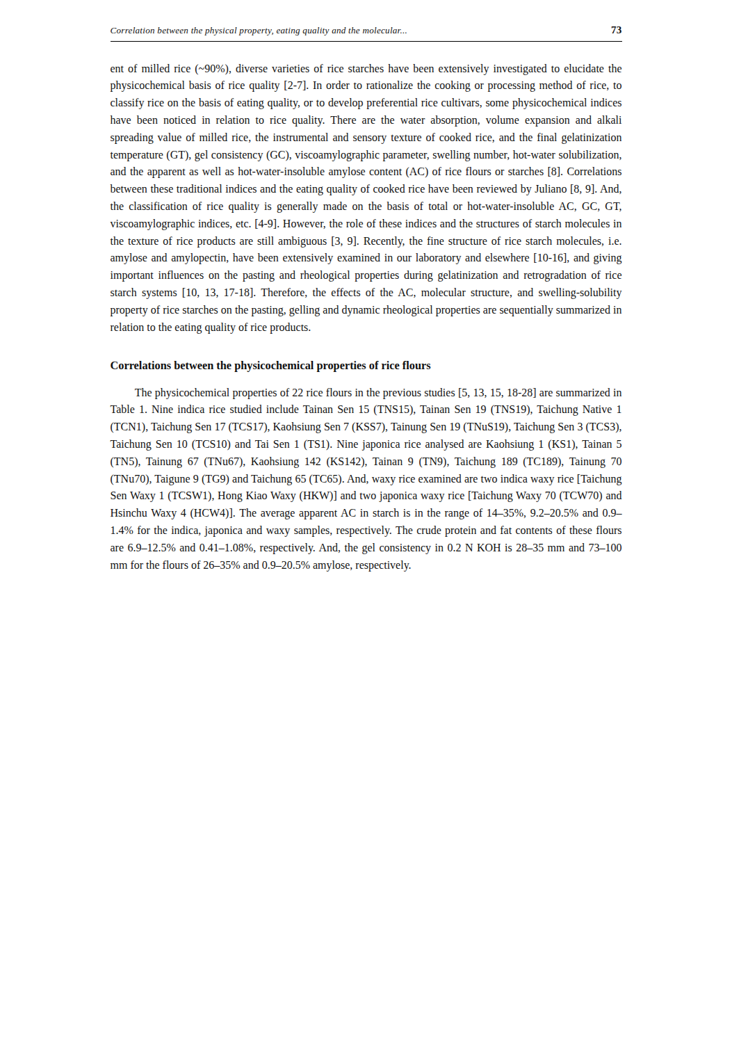Correlation between the physical property, eating quality and the molecular... 73
ent of milled rice (~90%), diverse varieties of rice starches have been extensively investigated to elucidate the physicochemical basis of rice quality [2-7]. In order to rationalize the cooking or processing method of rice, to classify rice on the basis of eating quality, or to develop preferential rice cultivars, some physicochemical indices have been noticed in relation to rice quality. There are the water absorption, volume expansion and alkali spreading value of milled rice, the instrumental and sensory texture of cooked rice, and the final gelatinization temperature (GT), gel consistency (GC), viscoamylographic parameter, swelling number, hot-water solubilization, and the apparent as well as hot-water-insoluble amylose content (AC) of rice flours or starches [8]. Correlations between these traditional indices and the eating quality of cooked rice have been reviewed by Juliano [8, 9]. And, the classification of rice quality is generally made on the basis of total or hot-water-insoluble AC, GC, GT, viscoamylographic indices, etc. [4-9]. However, the role of these indices and the structures of starch molecules in the texture of rice products are still ambiguous [3, 9]. Recently, the fine structure of rice starch molecules, i.e. amylose and amylopectin, have been extensively examined in our laboratory and elsewhere [10-16], and giving important influences on the pasting and rheological properties during gelatinization and retrogradation of rice starch systems [10, 13, 17-18]. Therefore, the effects of the AC, molecular structure, and swelling-solubility property of rice starches on the pasting, gelling and dynamic rheological properties are sequentially summarized in relation to the eating quality of rice products.
Correlations between the physicochemical properties of rice flours
The physicochemical properties of 22 rice flours in the previous studies [5, 13, 15, 18-28] are summarized in Table 1. Nine indica rice studied include Tainan Sen 15 (TNS15), Tainan Sen 19 (TNS19), Taichung Native 1 (TCN1), Taichung Sen 17 (TCS17), Kaohsiung Sen 7 (KSS7), Tainung Sen 19 (TNuS19), Taichung Sen 3 (TCS3), Taichung Sen 10 (TCS10) and Tai Sen 1 (TS1). Nine japonica rice analysed are Kaohsiung 1 (KS1), Tainan 5 (TN5), Tainung 67 (TNu67), Kaohsiung 142 (KS142), Tainan 9 (TN9), Taichung 189 (TC189), Tainung 70 (TNu70), Taigune 9 (TG9) and Taichung 65 (TC65). And, waxy rice examined are two indica waxy rice [Taichung Sen Waxy 1 (TCSW1), Hong Kiao Waxy (HKW)] and two japonica waxy rice [Taichung Waxy 70 (TCW70) and Hsinchu Waxy 4 (HCW4)]. The average apparent AC in starch is in the range of 14–35%, 9.2–20.5% and 0.9–1.4% for the indica, japonica and waxy samples, respectively. The crude protein and fat contents of these flours are 6.9–12.5% and 0.41–1.08%, respectively. And, the gel consistency in 0.2 N KOH is 28–35 mm and 73–100 mm for the flours of 26–35% and 0.9–20.5% amylose, respectively.